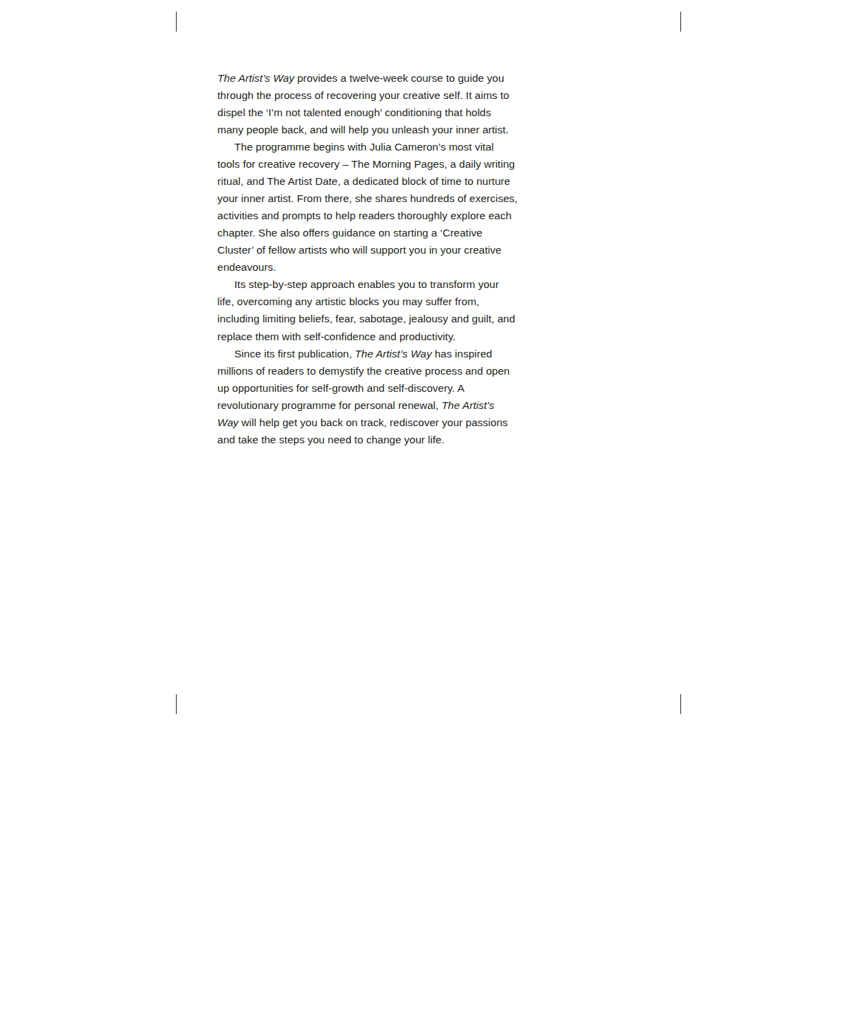The Artist’s Way provides a twelve-week course to guide you through the process of recovering your creative self. It aims to dispel the ‘I’m not talented enough’ conditioning that holds many people back, and will help you unleash your inner artist.
The programme begins with Julia Cameron’s most vital tools for creative recovery – The Morning Pages, a daily writing ritual, and The Artist Date, a dedicated block of time to nurture your inner artist. From there, she shares hundreds of exercises, activities and prompts to help readers thoroughly explore each chapter. She also offers guidance on starting a ‘Creative Cluster’ of fellow artists who will support you in your creative endeavours.
Its step-by-step approach enables you to transform your life, overcoming any artistic blocks you may suffer from, including limiting beliefs, fear, sabotage, jealousy and guilt, and replace them with self-confidence and productivity.
Since its first publication, The Artist’s Way has inspired millions of readers to demystify the creative process and open up opportunities for self-growth and self-discovery. A revolutionary programme for personal renewal, The Artist’s Way will help get you back on track, rediscover your passions and take the steps you need to change your life.